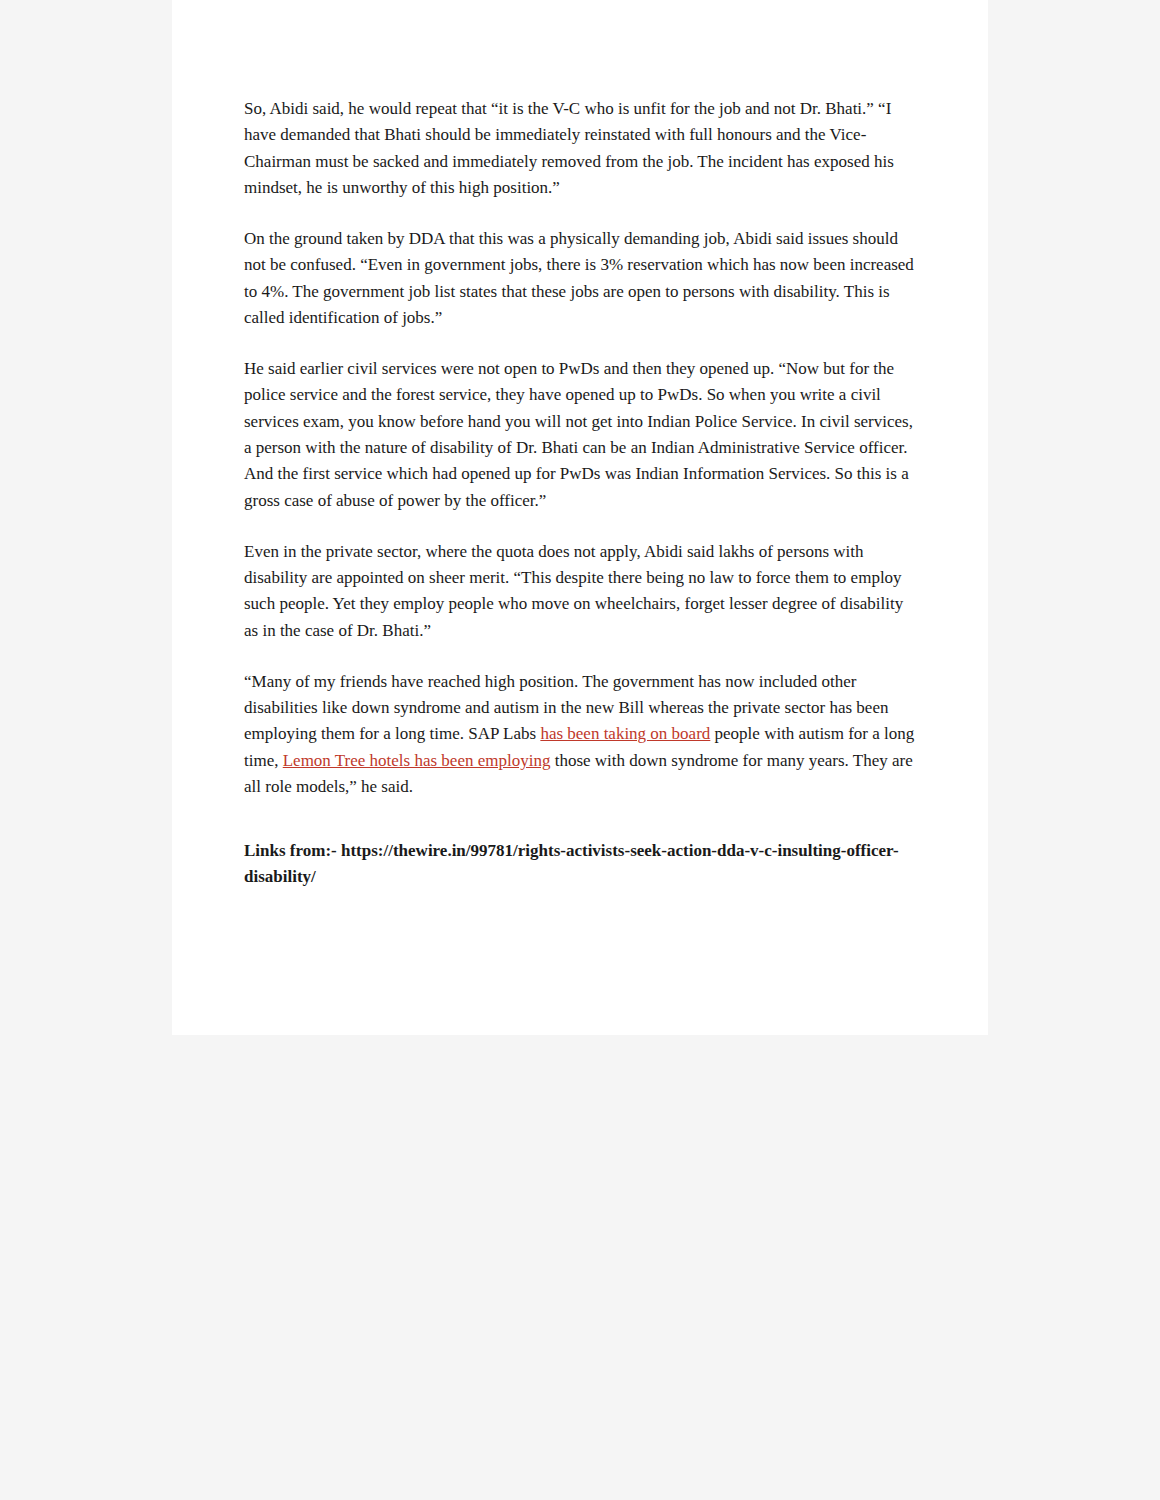So, Abidi said, he would repeat that “it is the V-C who is unfit for the job and not Dr. Bhati.” “I have demanded that Bhati should be immediately reinstated with full honours and the Vice-Chairman must be sacked and immediately removed from the job. The incident has exposed his mindset, he is unworthy of this high position.”
On the ground taken by DDA that this was a physically demanding job, Abidi said issues should not be confused. “Even in government jobs, there is 3% reservation which has now been increased to 4%. The government job list states that these jobs are open to persons with disability. This is called identification of jobs.”
He said earlier civil services were not open to PwDs and then they opened up. “Now but for the police service and the forest service, they have opened up to PwDs. So when you write a civil services exam, you know before hand you will not get into Indian Police Service. In civil services, a person with the nature of disability of Dr. Bhati can be an Indian Administrative Service officer. And the first service which had opened up for PwDs was Indian Information Services. So this is a gross case of abuse of power by the officer.”
Even in the private sector, where the quota does not apply, Abidi said lakhs of persons with disability are appointed on sheer merit. “This despite there being no law to force them to employ such people. Yet they employ people who move on wheelchairs, forget lesser degree of disability as in the case of Dr. Bhati.”
“Many of my friends have reached high position. The government has now included other disabilities like down syndrome and autism in the new Bill whereas the private sector has been employing them for a long time. SAP Labs has been taking on board people with autism for a long time, Lemon Tree hotels has been employing those with down syndrome for many years. They are all role models,” he said.
Links from:- https://thewire.in/99781/rights-activists-seek-action-dda-v-c-insulting-officer-disability/